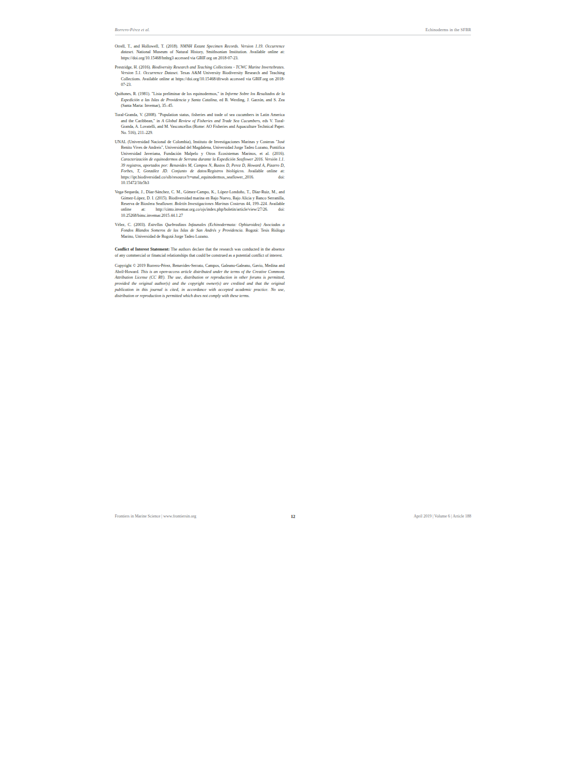Borrero-Pérez et al.
Echinoderms in the SFBR
Orrell, T., and Hollowell, T. (2018). NMNH Extant Specimen Records. Version 1.19. Occurrence dataset. National Museum of Natural History, Smithsonian Institution. Available online at: https://doi.org/10.15468/hnhrg3 accessed via GBIF.org on 2018-07-23.
Prestridge, H. (2016). Biodiversity Research and Teaching Collections - TCWC Marine Invertebrates. Version 5.1. Occurrence Dataset. Texas A&M University Biodiversity Research and Teaching Collections. Available online at https://doi.org/10.15468/dfrwoh accessed via GBIF.org on 2018-07-23.
Quiñones, R. (1981). "Lista preliminar de los equinodermos," in Informe Sobre los Resultados de la Expedición a las Islas de Providencia y Santa Catalina, ed B. Werding, J. Garzón, and S. Zea (Santa Marta: Invemar), 35–45.
Toral-Granda, V. (2008). "Population status, fisheries and trade of sea cucumbers in Latin America and the Caribbean," in A Global Review of Fisheries and Trade Sea Cucumbers, eds V. Toral-Granda, A. Lovatelli, and M. Vasconcellos (Rome: AO Fisheries and Aquaculture Technical Paper. No. 516), 211–229.
UNAL (Universidad Nacional de Colombia), Instituto de Investigaciones Marinas y Costeras "José Benito Vives de Andreis", Universidad del Magdalena, Universidad Jorge Tadeo Lozano, Pontifica Universidad Javeriana, Fundación Malpelo y Otros Ecosistemas Marinos, et al. (2016). Caracterización de equinodermos de Serrana durante la Expedición Seaflower 2016. Versión 1.1. 39 registros, aportados por: Benavides M, Campos N, Bustos D, Perez D, Howard A, Pizarro D, Forbes, T, González JD. Conjunto de datos/Registros biológicos. Available online at: https://ipt.biodiversidad.co/sib/resource?r=unal_equinodermos_seaflower_2016. doi: 10.15472/3fz5b3
Vega-Sequeda, J., Díaz-Sánchez, C. M., Gómez-Campo, K., López-Londoño, T., Díaz-Ruiz, M., and Gómez-López, D. I. (2015). Biodiversidad marina en Bajo Nuevo, Bajo Alicia y Banco Serranilla, Reserva de Biosfera Seaflower. Boletín Investigaciones Marinas Costeras 44, 199–224. Available online at: http://cinto.invemar.org.co/ojs/index.php/boletin/article/view/27/26. doi: 10.25268/bimc.invemar.2015.44.1.27
Vélez, C. (2003). Estrellas Quebradizas Infaunales (Echinodermata: Ophiuroidea) Asociadas a Fondos Blandos Someros de las Islas de San Andrés y Providencia. Bogotá: Tesis Biólogo Marino, Universidad de Bogotá Jorge Tadeo Lozano.
Conflict of Interest Statement: The authors declare that the research was conducted in the absence of any commercial or financial relationships that could be construed as a potential conflict of interest.
Copyright © 2019 Borrero-Pérez, Benavides-Serrato, Campos, Galeano-Galeano, Gavio, Medina and Abril-Howard. This is an open-access article distributed under the terms of the Creative Commons Attribution License (CC BY). The use, distribution or reproduction in other forums is permitted, provided the original author(s) and the copyright owner(s) are credited and that the original publication in this journal is cited, in accordance with accepted academic practice. No use, distribution or reproduction is permitted which does not comply with these terms.
Frontiers in Marine Science | www.frontiersin.org
12
April 2019 | Volume 6 | Article 188